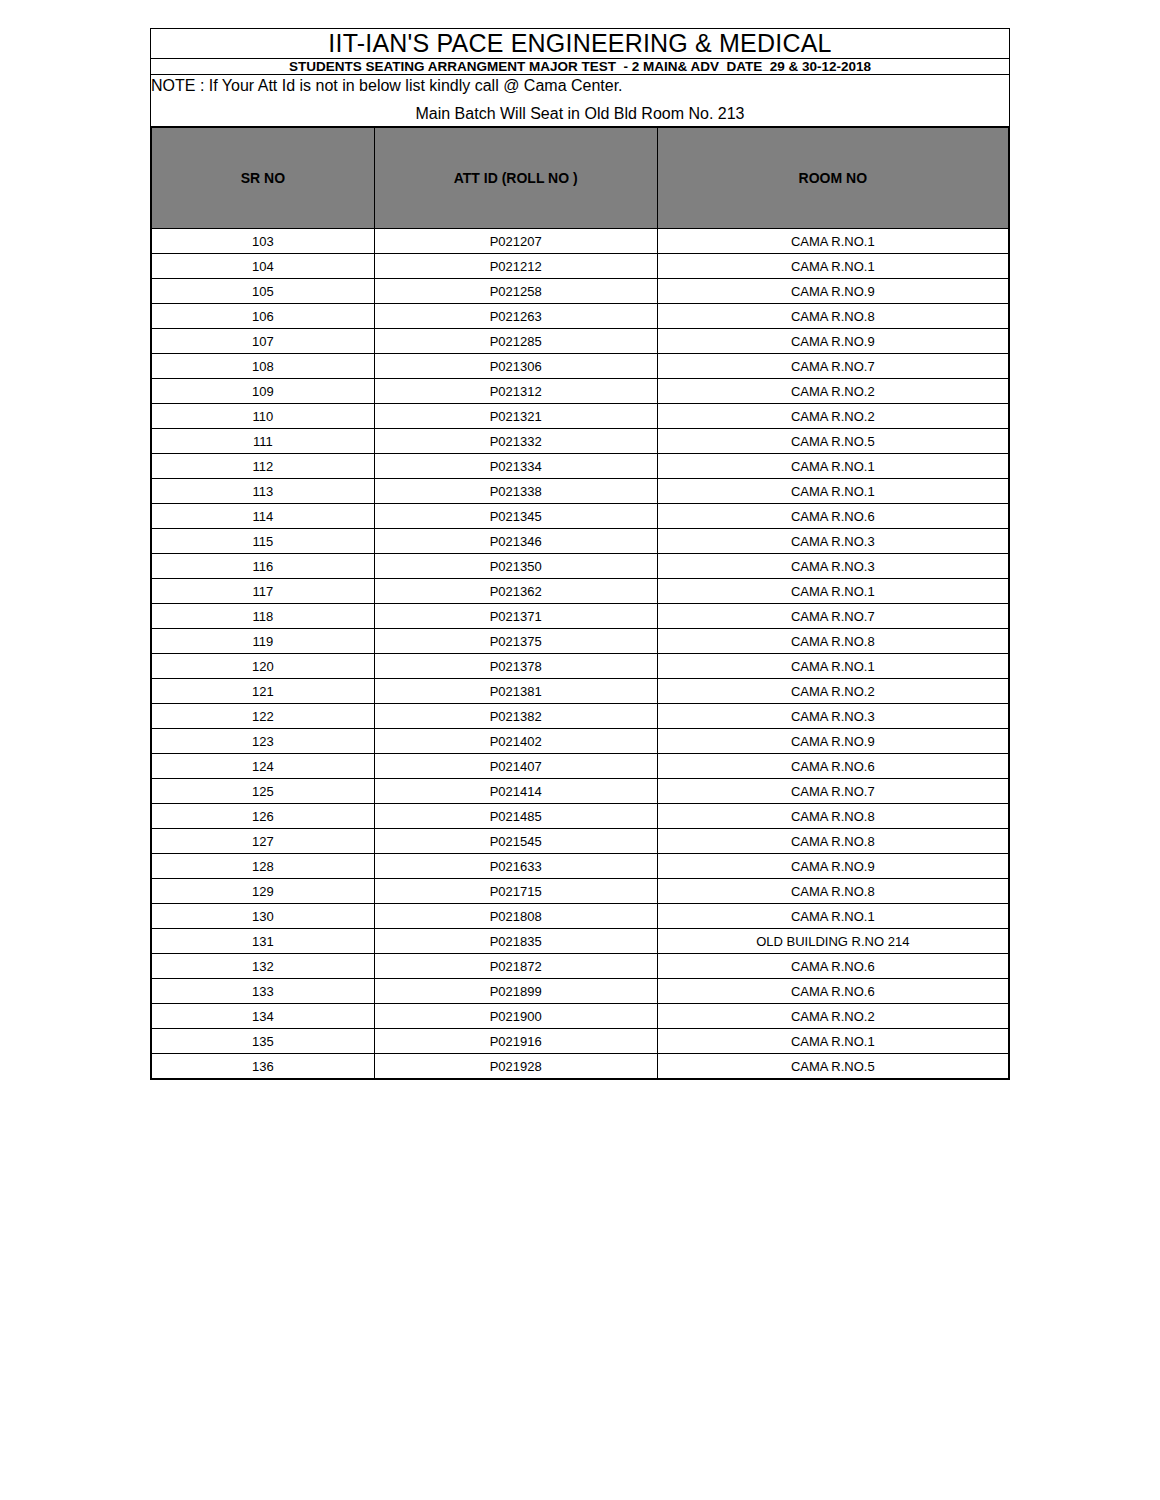| IIT-IAN'S PACE ENGINEERING & MEDICAL |
| STUDENTS SEATING ARRANGMENT MAJOR TEST - 2 MAIN& ADV DATE 29 & 30-12-2018 |
| NOTE : If Your Att Id is not in below list kindly call @ Cama Center. Main Batch Will Seat in Old Bld Room No. 213 |
| / SR NO / ATT ID (ROLL NO ) / ROOM NO / / --- / --- / --- / / 103 / P021207 / CAMA R.NO.1 / / 104 / P021212 / CAMA R.NO.1 / / 105 / P021258 / CAMA R.NO.9 / / 106 / P021263 / CAMA R.NO.8 / / 107 / P021285 / CAMA R.NO.9 / / 108 / P021306 / CAMA R.NO.7 / / 109 / P021312 / CAMA R.NO.2 / / 110 / P021321 / CAMA R.NO.2 / / 111 / P021332 / CAMA R.NO.5 / / 112 / P021334 / CAMA R.NO.1 / / 113 / P021338 / CAMA R.NO.1 / / 114 / P021345 / CAMA R.NO.6 / / 115 / P021346 / CAMA R.NO.3 / / 116 / P021350 / CAMA R.NO.3 / / 117 / P021362 / CAMA R.NO.1 / / 118 / P021371 / CAMA R.NO.7 / / 119 / P021375 / CAMA R.NO.8 / / 120 / P021378 / CAMA R.NO.1 / / 121 / P021381 / CAMA R.NO.2 / / 122 / P021382 / CAMA R.NO.3 / / 123 / P021402 / CAMA R.NO.9 / / 124 / P021407 / CAMA R.NO.6 / / 125 / P021414 / CAMA R.NO.7 / / 126 / P021485 / CAMA R.NO.8 / / 127 / P021545 / CAMA R.NO.8 / / 128 / P021633 / CAMA R.NO.9 / / 129 / P021715 / CAMA R.NO.8 / / 130 / P021808 / CAMA R.NO.1 / / 131 / P021835 / OLD BUILDING R.NO 214 / / 132 / P021872 / CAMA R.NO.6 / / 133 / P021899 / CAMA R.NO.6 / / 134 / P021900 / CAMA R.NO.2 / / 135 / P021916 / CAMA R.NO.1 / / 136 / P021928 / CAMA R.NO.5 / |